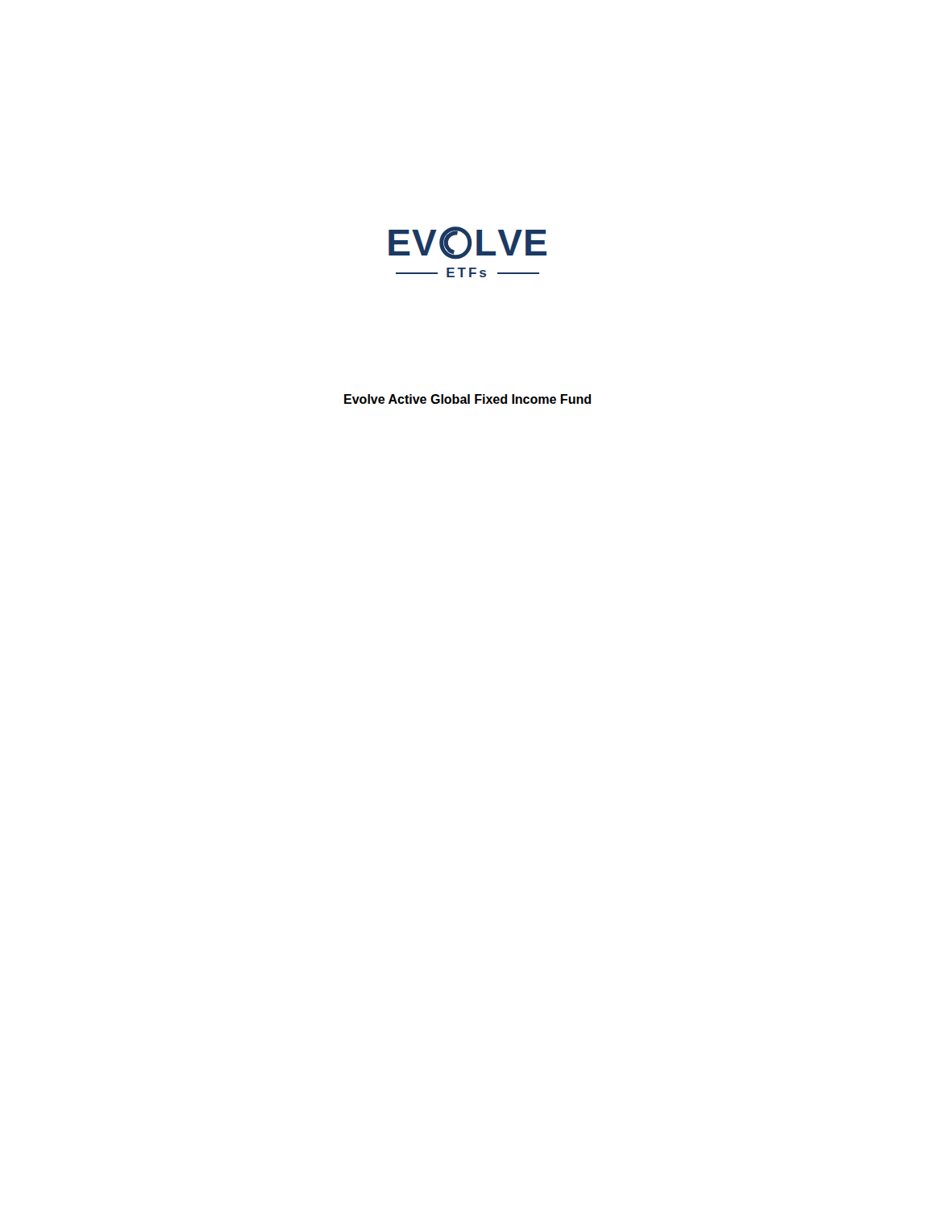EV LVE
ETFs
Evolve Active Global Fixed Income Fund